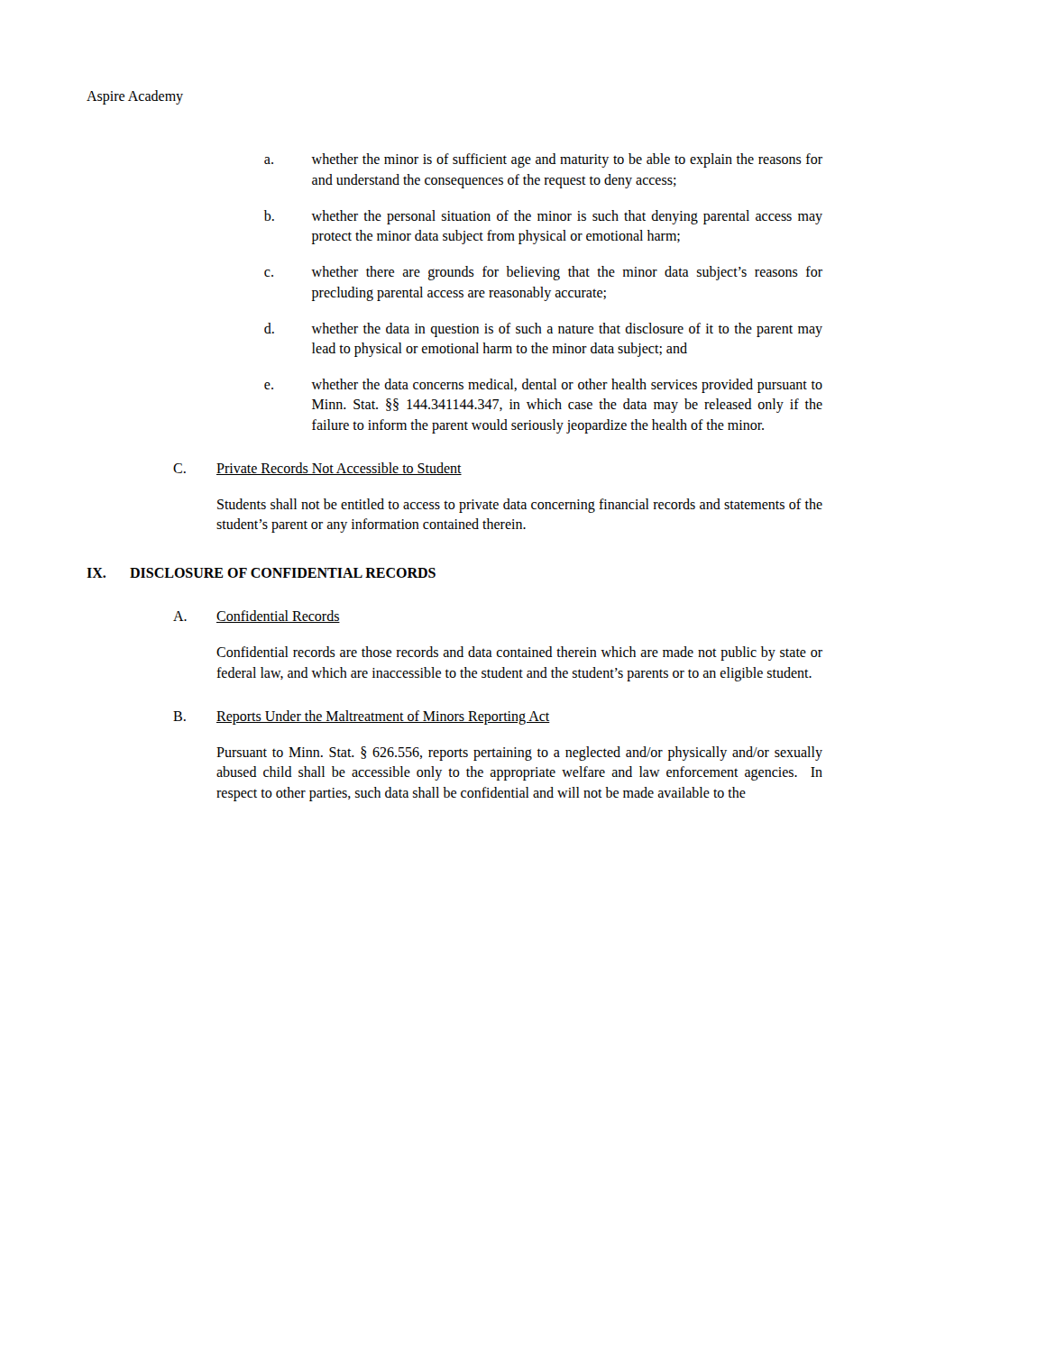Aspire Academy
a. whether the minor is of sufficient age and maturity to be able to explain the reasons for and understand the consequences of the request to deny access;
b. whether the personal situation of the minor is such that denying parental access may protect the minor data subject from physical or emotional harm;
c. whether there are grounds for believing that the minor data subject’s reasons for precluding parental access are reasonably accurate;
d. whether the data in question is of such a nature that disclosure of it to the parent may lead to physical or emotional harm to the minor data subject; and
e. whether the data concerns medical, dental or other health services provided pursuant to Minn. Stat. §§ 144.341144.347, in which case the data may be released only if the failure to inform the parent would seriously jeopardize the health of the minor.
C. Private Records Not Accessible to Student
Students shall not be entitled to access to private data concerning financial records and statements of the student’s parent or any information contained therein.
IX. DISCLOSURE OF CONFIDENTIAL RECORDS
A. Confidential Records
Confidential records are those records and data contained therein which are made not public by state or federal law, and which are inaccessible to the student and the student’s parents or to an eligible student.
B. Reports Under the Maltreatment of Minors Reporting Act
Pursuant to Minn. Stat. § 626.556, reports pertaining to a neglected and/or physically and/or sexually abused child shall be accessible only to the appropriate welfare and law enforcement agencies. In respect to other parties, such data shall be confidential and will not be made available to the